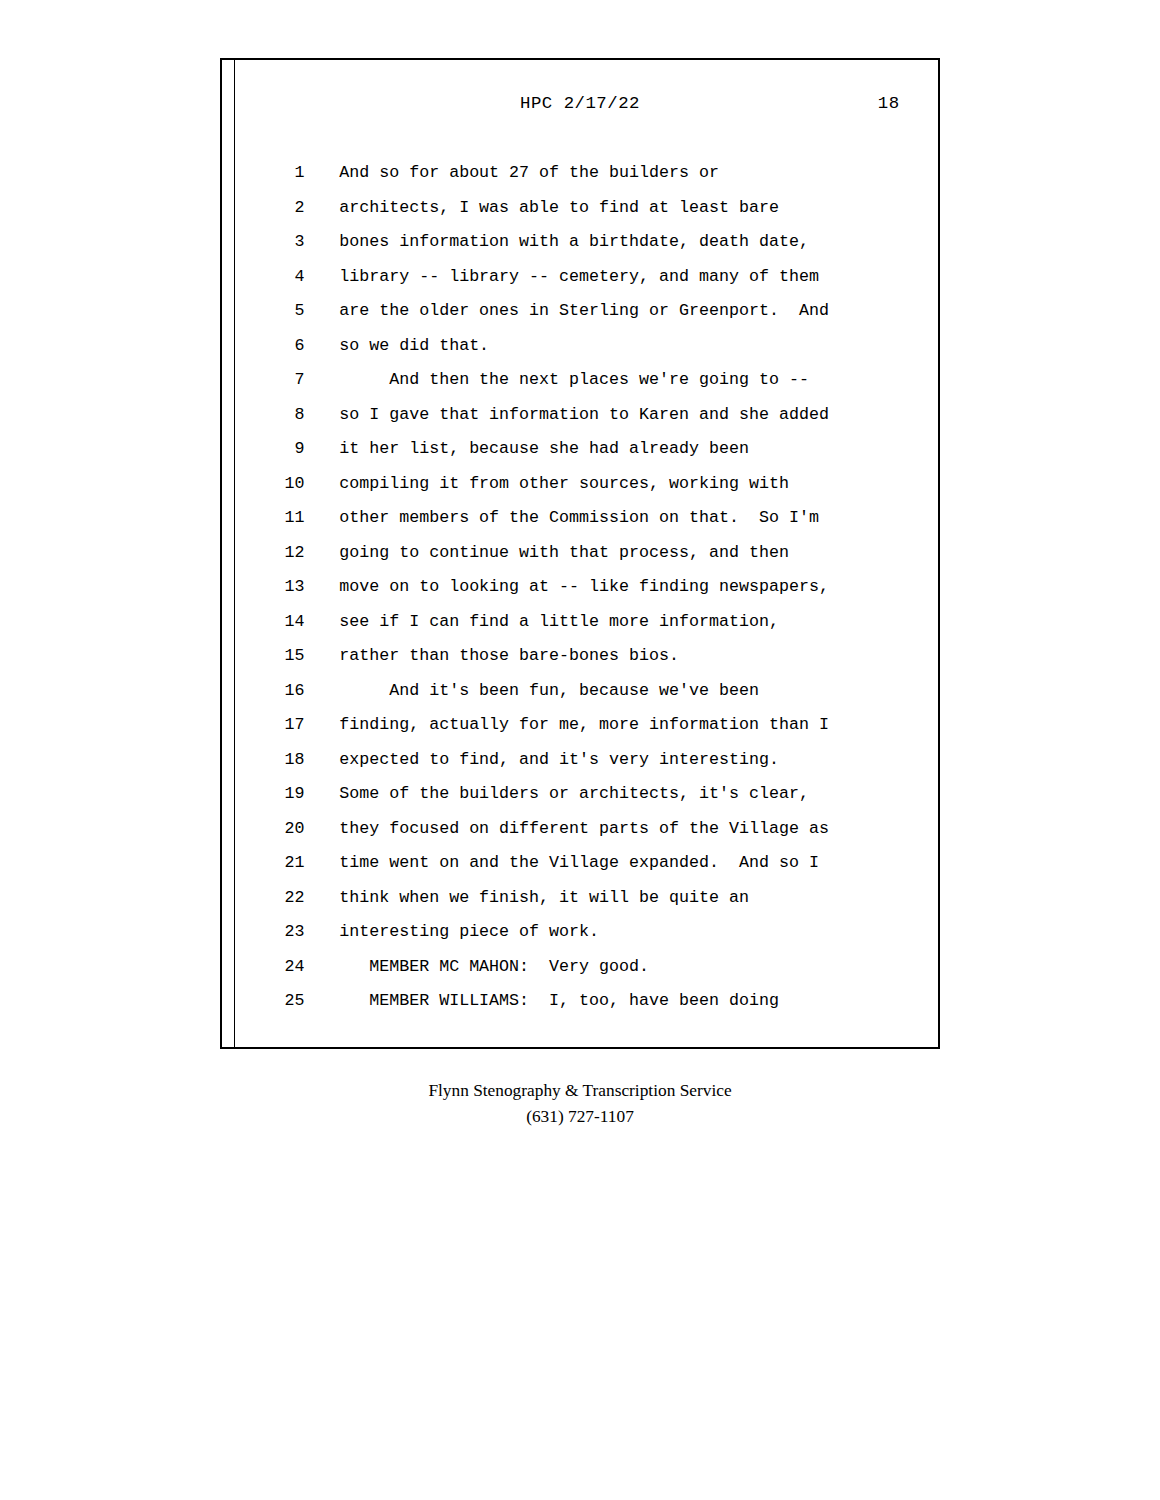HPC 2/17/22 18
| 1 | And so for about 27 of the builders or |
| 2 | architects, I was able to find at least bare |
| 3 | bones information with a birthdate, death date, |
| 4 | library -- library -- cemetery, and many of them |
| 5 | are the older ones in Sterling or Greenport. And |
| 6 | so we did that. |
| 7 | And then the next places we're going to -- |
| 8 | so I gave that information to Karen and she added |
| 9 | it her list, because she had already been |
| 10 | compiling it from other sources, working with |
| 11 | other members of the Commission on that. So I'm |
| 12 | going to continue with that process, and then |
| 13 | move on to looking at -- like finding newspapers, |
| 14 | see if I can find a little more information, |
| 15 | rather than those bare-bones bios. |
| 16 | And it's been fun, because we've been |
| 17 | finding, actually for me, more information than I |
| 18 | expected to find, and it's very interesting. |
| 19 | Some of the builders or architects, it's clear, |
| 20 | they focused on different parts of the Village as |
| 21 | time went on and the Village expanded. And so I |
| 22 | think when we finish, it will be quite an |
| 23 | interesting piece of work. |
| 24 | MEMBER MC MAHON: Very good. |
| 25 | MEMBER WILLIAMS: I, too, have been doing |
Flynn Stenography & Transcription Service
(631) 727-1107